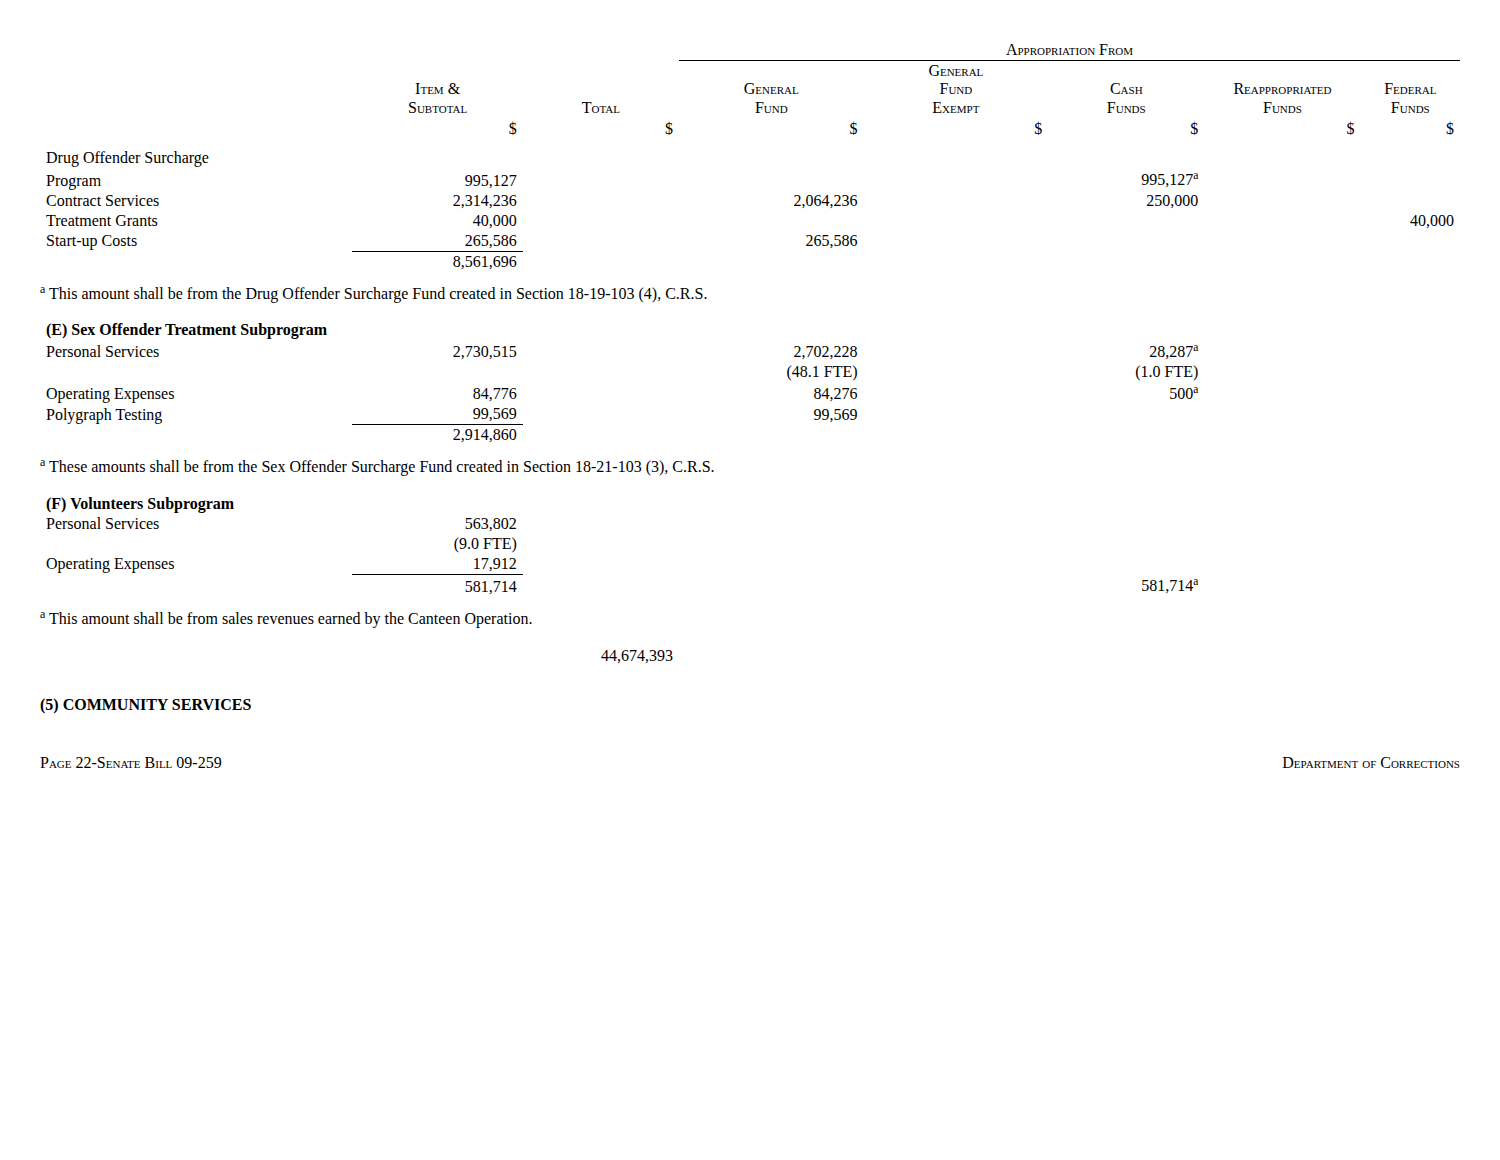| | | | Appropriation From |
| | Item & Subtotal | Total | General Fund | General Fund Exempt | Cash Funds | Reappropriated Funds | Federal Funds |
| | $ | $ | $ | $ | $ | $ | $ |
| Drug Offender Surcharge | | | | | | | |
| Program | 995,127 | | | | 995,127 a | | |
| Contract Services | 2,314,236 | | 2,064,236 | | 250,000 | | |
| Treatment Grants | 40,000 | | | | | | 40,000 |
| Start-up Costs | 265,586 | | 265,586 | | | | |
| | 8,561,696 | | | | | | |
a This amount shall be from the Drug Offender Surcharge Fund created in Section 18-19-103 (4), C.R.S.
| (E) Sex Offender Treatment Subprogram |
| Personal Services | 2,730,515 | | 2,702,228 | | 28,287 a | | |
| | | | (48.1 FTE) | | (1.0 FTE) | | |
| Operating Expenses | 84,776 | | 84,276 | | 500 a | | |
| Polygraph Testing | 99,569 | | 99,569 | | | | |
| | 2,914,860 | | | | | | |
a These amounts shall be from the Sex Offender Surcharge Fund created in Section 18-21-103 (3), C.R.S.
| (F) Volunteers Subprogram |
| Personal Services | 563,802 | | | | | | |
| | (9.0 FTE) | | | | | | |
| Operating Expenses | 17,912 | | | | | | |
| | 581,714 | | | | 581,714 a | | |
a This amount shall be from sales revenues earned by the Canteen Operation.
| | | 44,674,393 | | | | | |
(5) COMMUNITY SERVICES
Page 22-Senate Bill 09-259 Department of Corrections